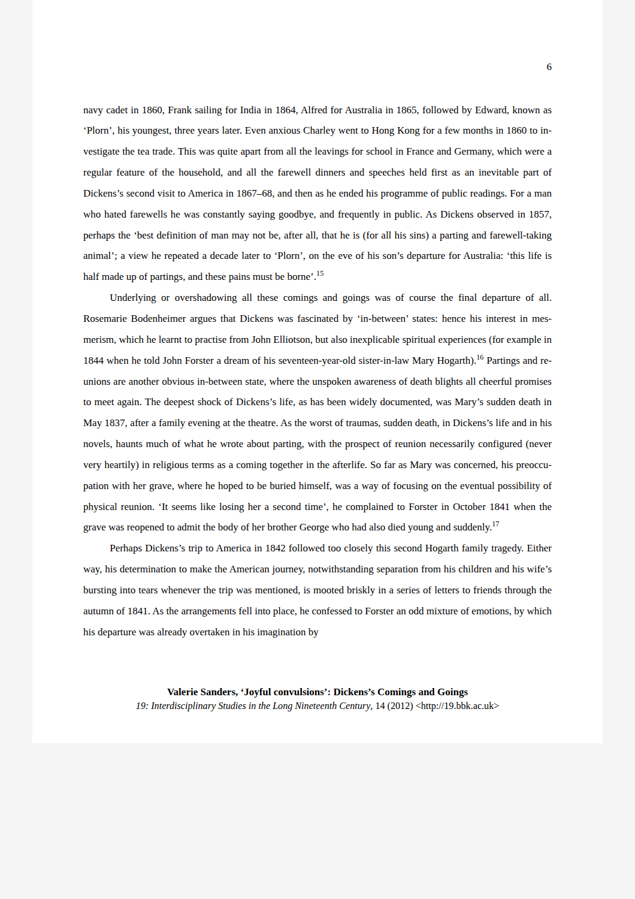6
navy cadet in 1860, Frank sailing for India in 1864, Alfred for Australia in 1865, followed by Edward, known as ‘Plorn’, his youngest, three years later. Even anxious Charley went to Hong Kong for a few months in 1860 to investigate the tea trade. This was quite apart from all the leavings for school in France and Germany, which were a regular feature of the household, and all the farewell dinners and speeches held first as an inevitable part of Dickens’s second visit to America in 1867–68, and then as he ended his programme of public readings. For a man who hated farewells he was constantly saying goodbye, and frequently in public. As Dickens observed in 1857, perhaps the ‘best definition of man may not be, after all, that he is (for all his sins) a parting and farewell-taking animal’; a view he repeated a decade later to ‘Plorn’, on the eve of his son’s departure for Australia: ‘this life is half made up of partings, and these pains must be borne’.15
Underlying or overshadowing all these comings and goings was of course the final departure of all. Rosemarie Bodenheimer argues that Dickens was fascinated by ‘in-between’ states: hence his interest in mesmerism, which he learnt to practise from John Elliotson, but also inexplicable spiritual experiences (for example in 1844 when he told John Forster a dream of his seventeen-year-old sister-in-law Mary Hogarth).16 Partings and reunions are another obvious in-between state, where the unspoken awareness of death blights all cheerful promises to meet again. The deepest shock of Dickens’s life, as has been widely documented, was Mary’s sudden death in May 1837, after a family evening at the theatre. As the worst of traumas, sudden death, in Dickens’s life and in his novels, haunts much of what he wrote about parting, with the prospect of reunion necessarily configured (never very heartily) in religious terms as a coming together in the afterlife. So far as Mary was concerned, his preoccupation with her grave, where he hoped to be buried himself, was a way of focusing on the eventual possibility of physical reunion. ‘It seems like losing her a second time’, he complained to Forster in October 1841 when the grave was reopened to admit the body of her brother George who had also died young and suddenly.17
Perhaps Dickens’s trip to America in 1842 followed too closely this second Hogarth family tragedy. Either way, his determination to make the American journey, notwithstanding separation from his children and his wife’s bursting into tears whenever the trip was mentioned, is mooted briskly in a series of letters to friends through the autumn of 1841. As the arrangements fell into place, he confessed to Forster an odd mixture of emotions, by which his departure was already overtaken in his imagination by
Valerie Sanders, ‘Joyful convulsions’: Dickens’s Comings and Goings
19: Interdisciplinary Studies in the Long Nineteenth Century, 14 (2012) <http://19.bbk.ac.uk>